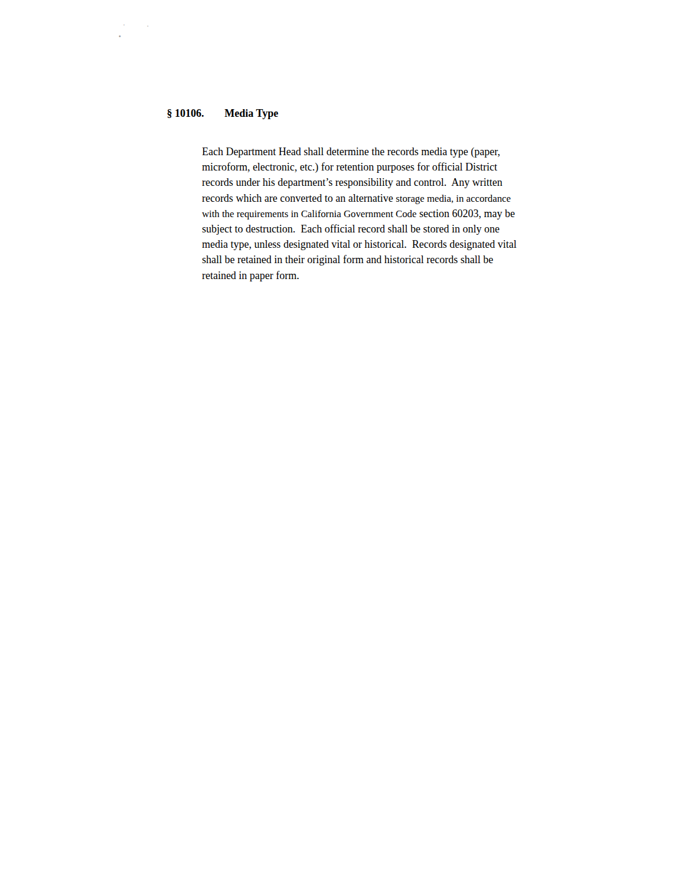. . •
§ 10106. Media Type
Each Department Head shall determine the records media type (paper, microform, electronic, etc.) for retention purposes for official District records under his department’s responsibility and control. Any written records which are converted to an alternative storage media, in accordance with the requirements in California Government Code section 60203, may be subject to destruction. Each official record shall be stored in only one media type, unless designated vital or historical. Records designated vital shall be retained in their original form and historical records shall be retained in paper form.